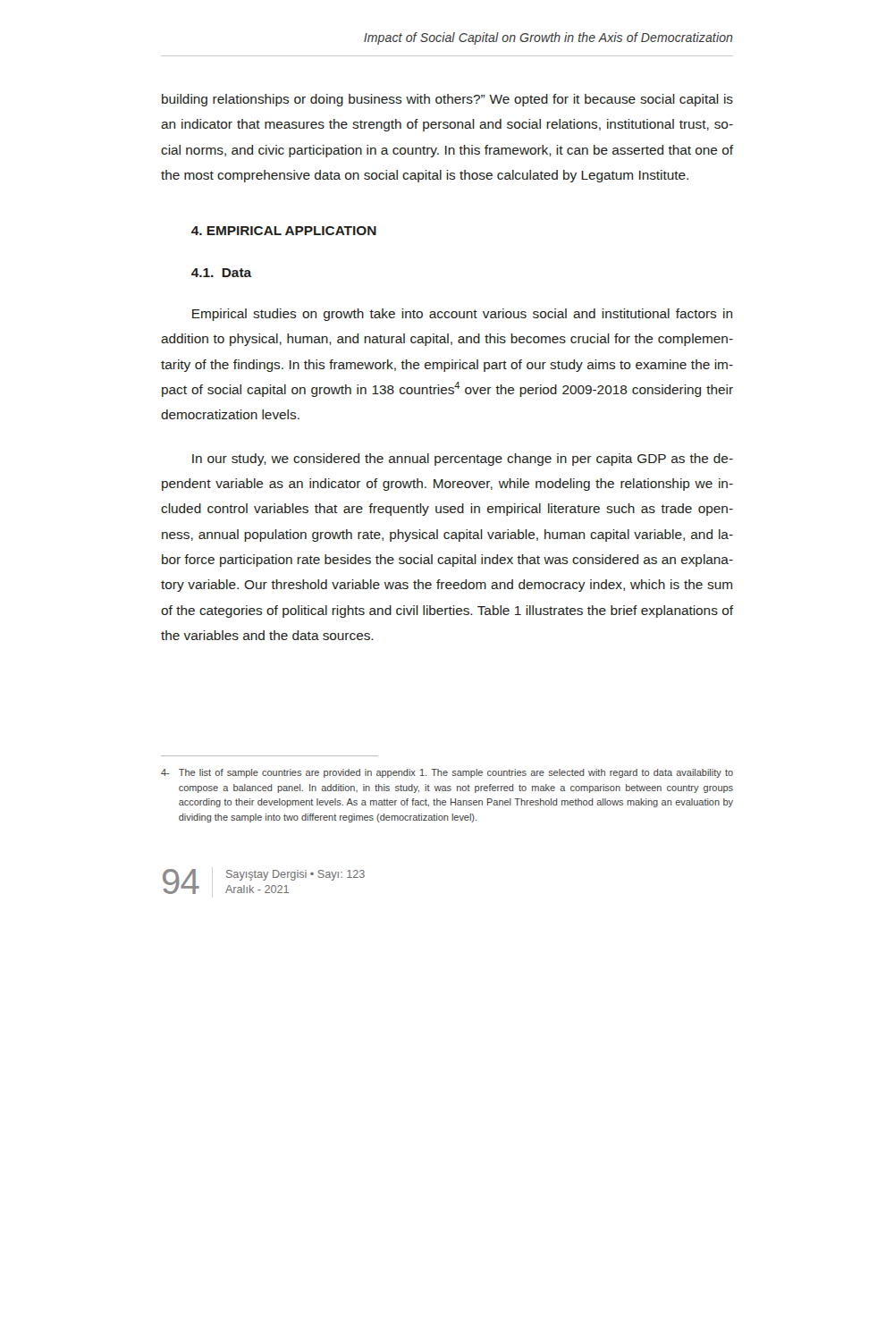Impact of Social Capital on Growth in the Axis of Democratization
building relationships or doing business with others?” We opted for it because social capital is an indicator that measures the strength of personal and social relations, institutional trust, social norms, and civic participation in a country. In this framework, it can be asserted that one of the most comprehensive data on social capital is those calculated by Legatum Institute.
4. EMPIRICAL APPLICATION
4.1. Data
Empirical studies on growth take into account various social and institutional factors in addition to physical, human, and natural capital, and this becomes crucial for the complementarity of the findings. In this framework, the empirical part of our study aims to examine the impact of social capital on growth in 138 countries4 over the period 2009-2018 considering their democratization levels.
In our study, we considered the annual percentage change in per capita GDP as the dependent variable as an indicator of growth. Moreover, while modeling the relationship we included control variables that are frequently used in empirical literature such as trade openness, annual population growth rate, physical capital variable, human capital variable, and labor force participation rate besides the social capital index that was considered as an explanatory variable. Our threshold variable was the freedom and democracy index, which is the sum of the categories of political rights and civil liberties. Table 1 illustrates the brief explanations of the variables and the data sources.
4- The list of sample countries are provided in appendix 1. The sample countries are selected with regard to data availability to compose a balanced panel. In addition, in this study, it was not preferred to make a comparison between country groups according to their development levels. As a matter of fact, the Hansen Panel Threshold method allows making an evaluation by dividing the sample into two different regimes (democratization level).
94
Sayıştay Dergisi • Sayı: 123
Aralık - 2021